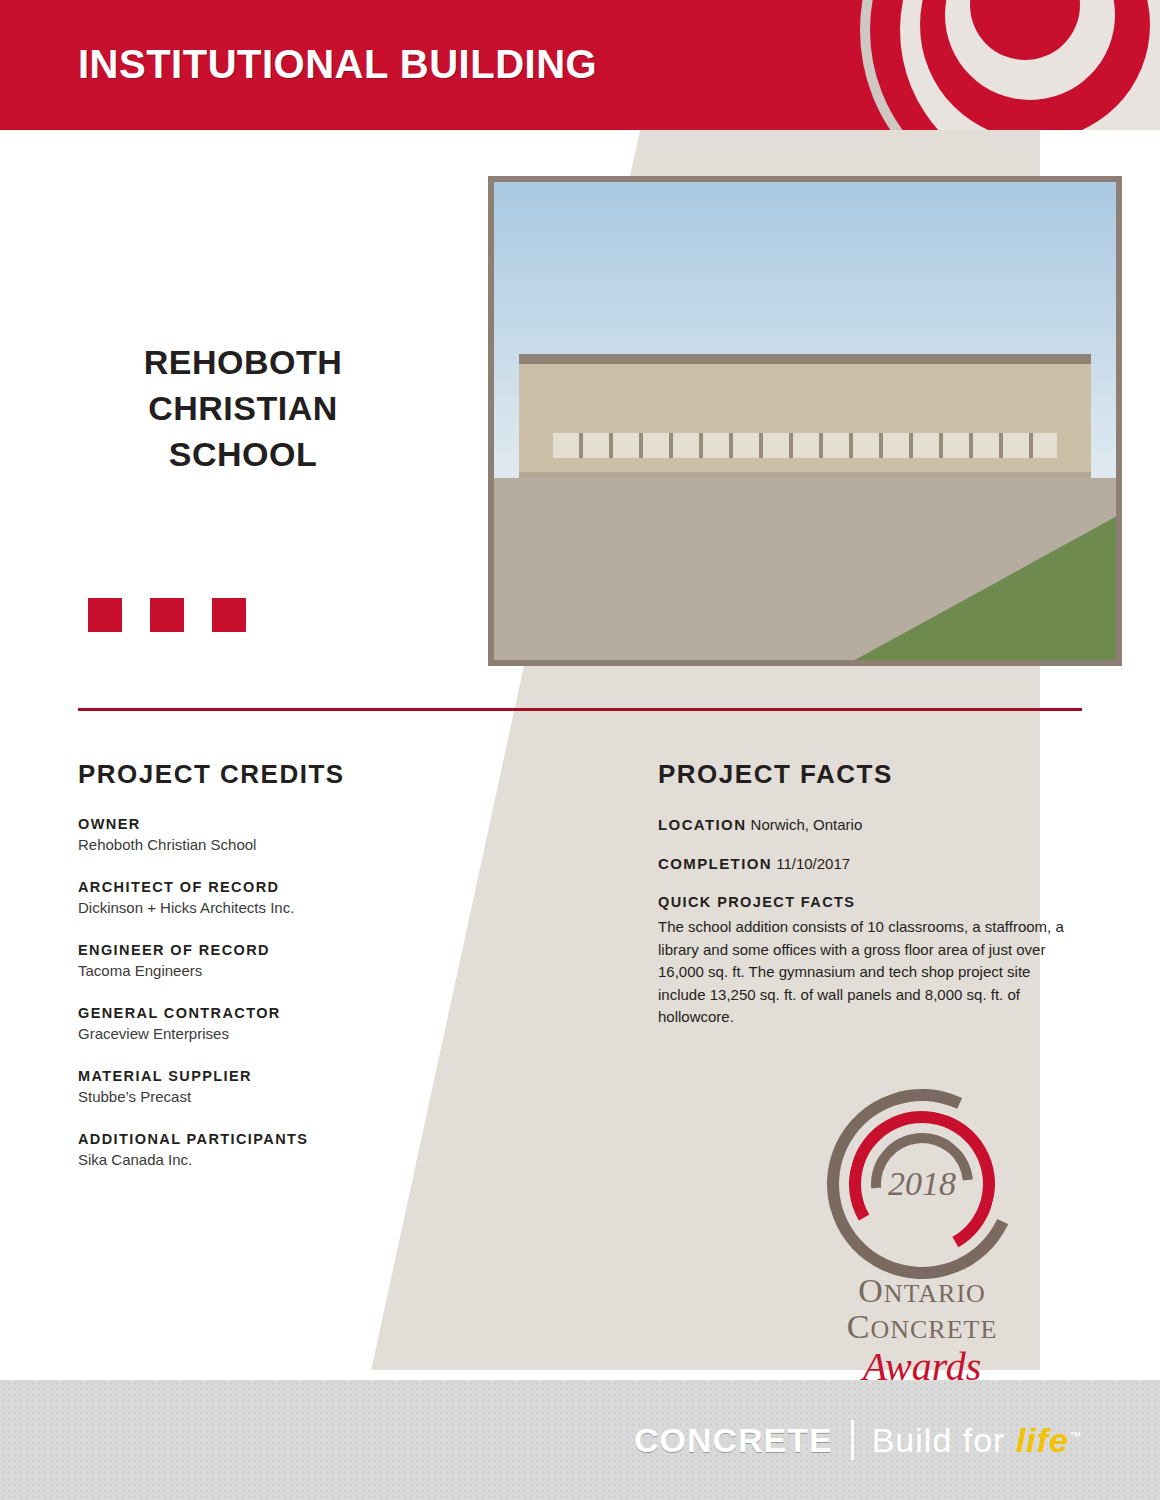INSTITUTIONAL BUILDING
REHOBOTH
CHRISTIAN
SCHOOL
PROJECT CREDITS
OWNER
Rehoboth Christian School
ARCHITECT OF RECORD
Dickinson + Hicks Architects Inc.
ENGINEER OF RECORD
Tacoma Engineers
GENERAL CONTRACTOR
Graceview Enterprises
MATERIAL SUPPLIER
Stubbe’s Precast
ADDITIONAL PARTICIPANTS
Sika Canada Inc.
PROJECT FACTS
LOCATION Norwich, Ontario
COMPLETION 11/10/2017
QUICK PROJECT FACTS
The school addition consists of 10 classrooms, a staffroom, a library and some offices with a gross floor area of just over 16,000 sq. ft. The gymnasium and tech shop project site include 13,250 sq. ft. of wall panels and 8,000 sq. ft. of hollowcore.
2018
Ontario Concrete Awards
CONCRETE Build for life™